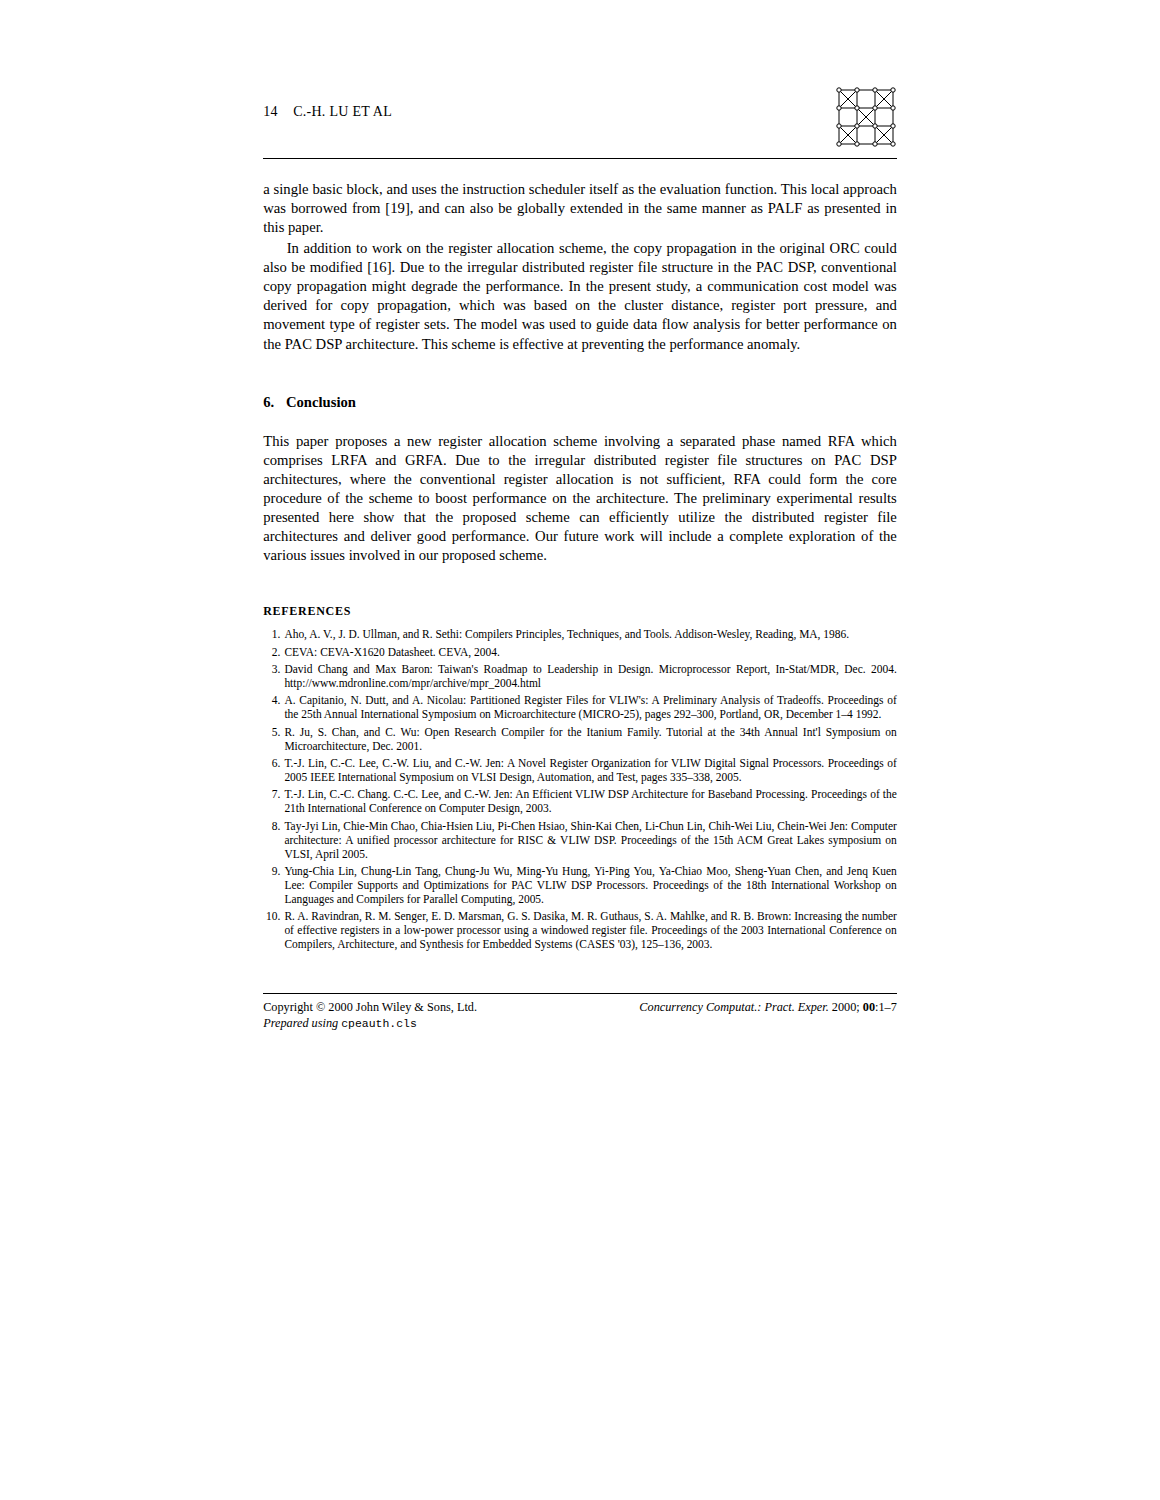14 C.-H. LU ET AL
a single basic block, and uses the instruction scheduler itself as the evaluation function. This local approach was borrowed from [19], and can also be globally extended in the same manner as PALF as presented in this paper.
In addition to work on the register allocation scheme, the copy propagation in the original ORC could also be modified [16]. Due to the irregular distributed register file structure in the PAC DSP, conventional copy propagation might degrade the performance. In the present study, a communication cost model was derived for copy propagation, which was based on the cluster distance, register port pressure, and movement type of register sets. The model was used to guide data flow analysis for better performance on the PAC DSP architecture. This scheme is effective at preventing the performance anomaly.
6. Conclusion
This paper proposes a new register allocation scheme involving a separated phase named RFA which comprises LRFA and GRFA. Due to the irregular distributed register file structures on PAC DSP architectures, where the conventional register allocation is not sufficient, RFA could form the core procedure of the scheme to boost performance on the architecture. The preliminary experimental results presented here show that the proposed scheme can efficiently utilize the distributed register file architectures and deliver good performance. Our future work will include a complete exploration of the various issues involved in our proposed scheme.
REFERENCES
Aho, A. V., J. D. Ullman, and R. Sethi: Compilers Principles, Techniques, and Tools. Addison-Wesley, Reading, MA, 1986.
CEVA: CEVA-X1620 Datasheet. CEVA, 2004.
David Chang and Max Baron: Taiwan's Roadmap to Leadership in Design. Microprocessor Report, In-Stat/MDR, Dec. 2004. http://www.mdronline.com/mpr/archive/mpr_2004.html
A. Capitanio, N. Dutt, and A. Nicolau: Partitioned Register Files for VLIW's: A Preliminary Analysis of Tradeoffs. Proceedings of the 25th Annual International Symposium on Microarchitecture (MICRO-25), pages 292–300, Portland, OR, December 1–4 1992.
R. Ju, S. Chan, and C. Wu: Open Research Compiler for the Itanium Family. Tutorial at the 34th Annual Int'l Symposium on Microarchitecture, Dec. 2001.
T.-J. Lin, C.-C. Lee, C.-W. Liu, and C.-W. Jen: A Novel Register Organization for VLIW Digital Signal Processors. Proceedings of 2005 IEEE International Symposium on VLSI Design, Automation, and Test, pages 335–338, 2005.
T.-J. Lin, C.-C. Chang. C.-C. Lee, and C.-W. Jen: An Efficient VLIW DSP Architecture for Baseband Processing. Proceedings of the 21th International Conference on Computer Design, 2003.
Tay-Jyi Lin, Chie-Min Chao, Chia-Hsien Liu, Pi-Chen Hsiao, Shin-Kai Chen, Li-Chun Lin, Chih-Wei Liu, Chein-Wei Jen: Computer architecture: A unified processor architecture for RISC & VLIW DSP. Proceedings of the 15th ACM Great Lakes symposium on VLSI, April 2005.
Yung-Chia Lin, Chung-Lin Tang, Chung-Ju Wu, Ming-Yu Hung, Yi-Ping You, Ya-Chiao Moo, Sheng-Yuan Chen, and Jenq Kuen Lee: Compiler Supports and Optimizations for PAC VLIW DSP Processors. Proceedings of the 18th International Workshop on Languages and Compilers for Parallel Computing, 2005.
R. A. Ravindran, R. M. Senger, E. D. Marsman, G. S. Dasika, M. R. Guthaus, S. A. Mahlke, and R. B. Brown: Increasing the number of effective registers in a low-power processor using a windowed register file. Proceedings of the 2003 International Conference on Compilers, Architecture, and Synthesis for Embedded Systems (CASES '03), 125–136, 2003.
Copyright © 2000 John Wiley & Sons, Ltd.
Prepared using cpeauth.cls
Concurrency Computat.: Pract. Exper. 2000; 00:1–7